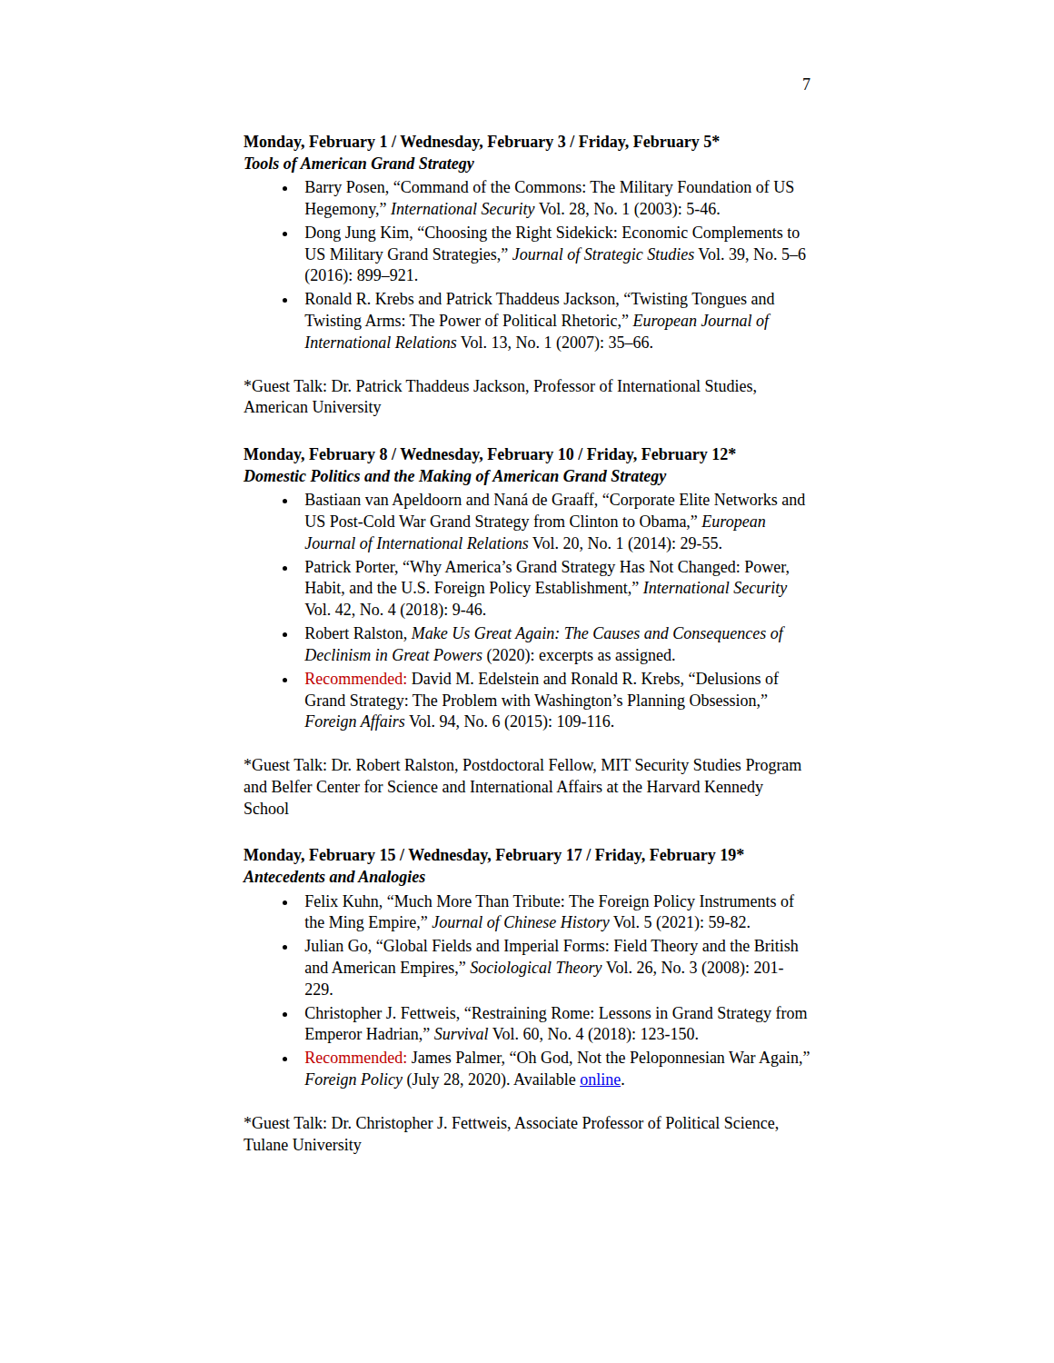7
Monday, February 1 / Wednesday, February 3 / Friday, February 5*
Tools of American Grand Strategy
Barry Posen, “Command of the Commons: The Military Foundation of US Hegemony,” International Security Vol. 28, No. 1 (2003): 5-46.
Dong Jung Kim, “Choosing the Right Sidekick: Economic Complements to US Military Grand Strategies,” Journal of Strategic Studies Vol. 39, No. 5–6 (2016): 899–921.
Ronald R. Krebs and Patrick Thaddeus Jackson, “Twisting Tongues and Twisting Arms: The Power of Political Rhetoric,” European Journal of International Relations Vol. 13, No. 1 (2007): 35–66.
*Guest Talk: Dr. Patrick Thaddeus Jackson, Professor of International Studies, American University
Monday, February 8 / Wednesday, February 10 / Friday, February 12*
Domestic Politics and the Making of American Grand Strategy
Bastiaan van Apeldoorn and Naná de Graaff, “Corporate Elite Networks and US Post-Cold War Grand Strategy from Clinton to Obama,” European Journal of International Relations Vol. 20, No. 1 (2014): 29-55.
Patrick Porter, “Why America’s Grand Strategy Has Not Changed: Power, Habit, and the U.S. Foreign Policy Establishment,” International Security Vol. 42, No. 4 (2018): 9-46.
Robert Ralston, Make Us Great Again: The Causes and Consequences of Declinism in Great Powers (2020): excerpts as assigned.
Recommended: David M. Edelstein and Ronald R. Krebs, “Delusions of Grand Strategy: The Problem with Washington’s Planning Obsession,” Foreign Affairs Vol. 94, No. 6 (2015): 109-116.
*Guest Talk: Dr. Robert Ralston, Postdoctoral Fellow, MIT Security Studies Program and Belfer Center for Science and International Affairs at the Harvard Kennedy School
Monday, February 15 / Wednesday, February 17 / Friday, February 19*
Antecedents and Analogies
Felix Kuhn, “Much More Than Tribute: The Foreign Policy Instruments of the Ming Empire,” Journal of Chinese History Vol. 5 (2021): 59-82.
Julian Go, “Global Fields and Imperial Forms: Field Theory and the British and American Empires,” Sociological Theory Vol. 26, No. 3 (2008): 201-229.
Christopher J. Fettweis, “Restraining Rome: Lessons in Grand Strategy from Emperor Hadrian,” Survival Vol. 60, No. 4 (2018): 123-150.
Recommended: James Palmer, “Oh God, Not the Peloponnesian War Again,” Foreign Policy (July 28, 2020). Available online.
*Guest Talk: Dr. Christopher J. Fettweis, Associate Professor of Political Science, Tulane University